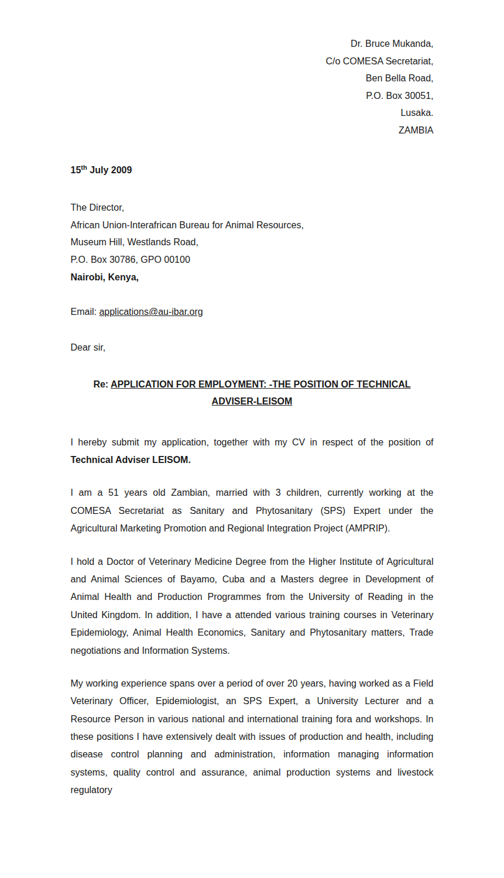Dr. Bruce Mukanda,
C/o COMESA Secretariat,
Ben Bella Road,
P.O. Box 30051,
Lusaka.
ZAMBIA
15th July 2009
The Director,
African Union-Interafrican Bureau for Animal Resources,
Museum Hill, Westlands Road,
P.O. Box 30786, GPO 00100
Nairobi, Kenya,
Email: applications@au-ibar.org
Dear sir,
Re: APPLICATION FOR EMPLOYMENT: -THE POSITION OF TECHNICAL ADVISER-LEISOM
I hereby submit my application, together with my CV in respect of the position of Technical Adviser LEISOM.
I am a 51 years old Zambian, married with 3 children, currently working at the COMESA Secretariat as Sanitary and Phytosanitary (SPS) Expert under the Agricultural Marketing Promotion and Regional Integration Project (AMPRIP).
I hold a Doctor of Veterinary Medicine Degree from the Higher Institute of Agricultural and Animal Sciences of Bayamo, Cuba and a Masters degree in Development of Animal Health and Production Programmes from the University of Reading in the United Kingdom. In addition, I have a attended various training courses in Veterinary Epidemiology, Animal Health Economics, Sanitary and Phytosanitary matters, Trade negotiations and Information Systems.
My working experience spans over a period of over 20 years, having worked as a Field Veterinary Officer, Epidemiologist, an SPS Expert, a University Lecturer and a Resource Person in various national and international training fora and workshops. In these positions I have extensively dealt with issues of production and health, including disease control planning and administration, information managing information systems, quality control and assurance, animal production systems and livestock regulatory